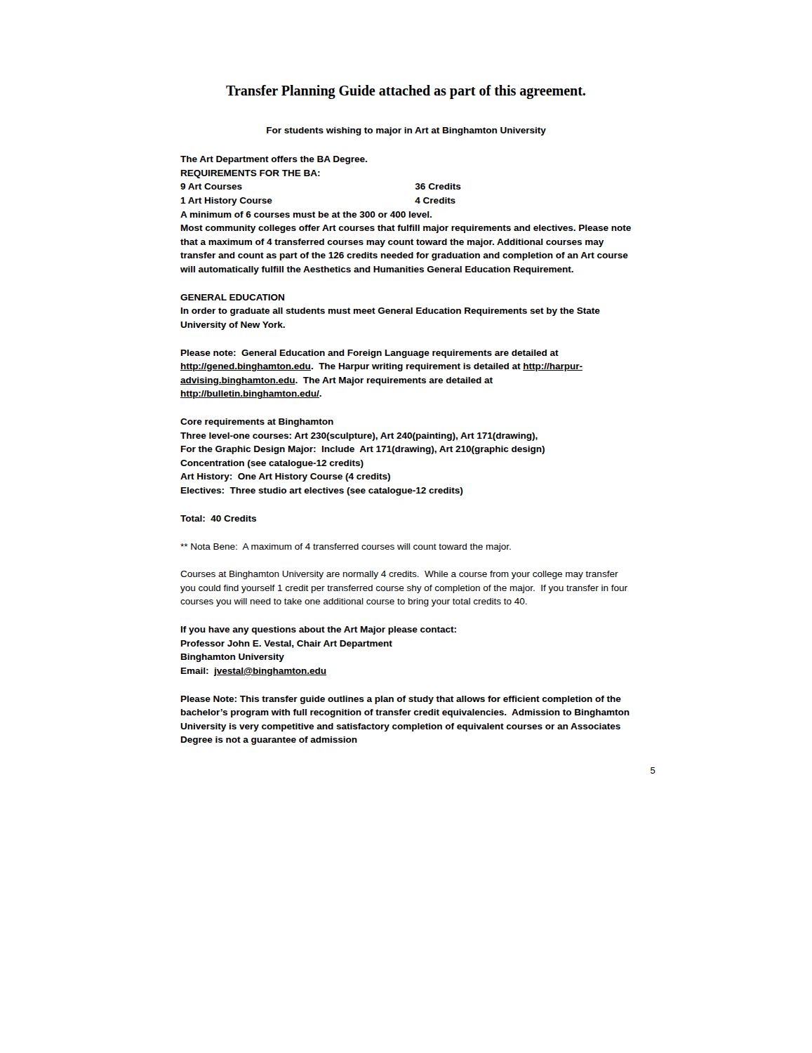Transfer Planning Guide attached as part of this agreement.
For students wishing to major in Art at Binghamton University
The Art Department offers the BA Degree.
REQUIREMENTS FOR THE BA:
9 Art Courses 36 Credits
1 Art History Course 4 Credits
A minimum of 6 courses must be at the 300 or 400 level.
Most community colleges offer Art courses that fulfill major requirements and electives. Please note that a maximum of 4 transferred courses may count toward the major. Additional courses may transfer and count as part of the 126 credits needed for graduation and completion of an Art course will automatically fulfill the Aesthetics and Humanities General Education Requirement.
GENERAL EDUCATION
In order to graduate all students must meet General Education Requirements set by the State University of New York.
Please note: General Education and Foreign Language requirements are detailed at http://gened.binghamton.edu. The Harpur writing requirement is detailed at http://harpur-advising.binghamton.edu. The Art Major requirements are detailed at http://bulletin.binghamton.edu/.
Core requirements at Binghamton
Three level-one courses: Art 230(sculpture), Art 240(painting), Art 171(drawing),
For the Graphic Design Major: Include Art 171(drawing), Art 210(graphic design)
Concentration (see catalogue-12 credits)
Art History: One Art History Course (4 credits)
Electives: Three studio art electives (see catalogue-12 credits)
Total: 40 Credits
** Nota Bene: A maximum of 4 transferred courses will count toward the major.
Courses at Binghamton University are normally 4 credits. While a course from your college may transfer you could find yourself 1 credit per transferred course shy of completion of the major. If you transfer in four courses you will need to take one additional course to bring your total credits to 40.
If you have any questions about the Art Major please contact:
Professor John E. Vestal, Chair Art Department
Binghamton University
Email: jvestal@binghamton.edu
Please Note: This transfer guide outlines a plan of study that allows for efficient completion of the bachelor’s program with full recognition of transfer credit equivalencies. Admission to Binghamton University is very competitive and satisfactory completion of equivalent courses or an Associates Degree is not a guarantee of admission
5